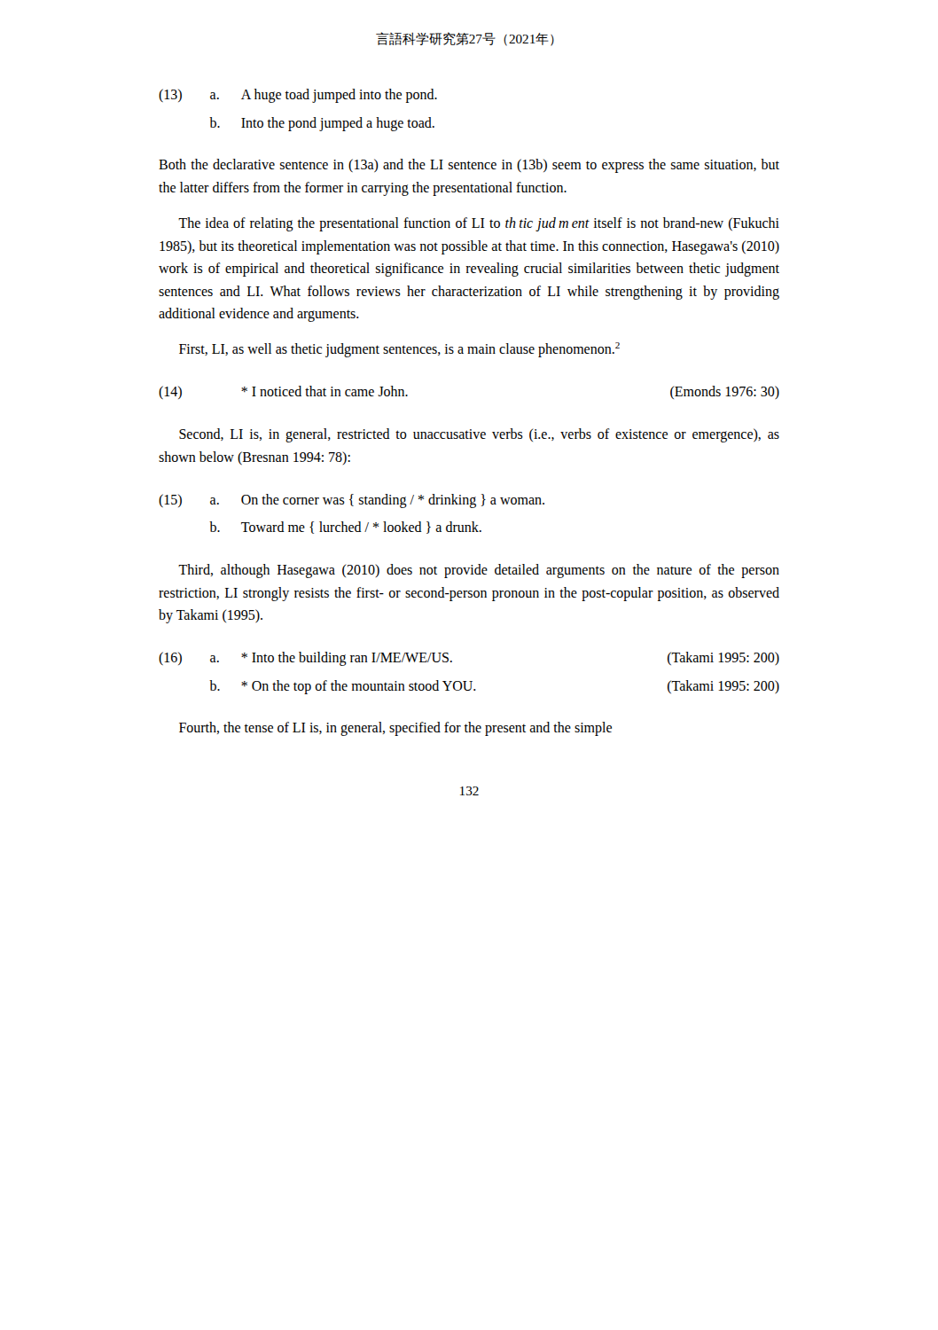言語科学研究第27号（2021年）
(13) a. A huge toad jumped into the pond.
b. Into the pond jumped a huge toad.
Both the declarative sentence in (13a) and the LI sentence in (13b) seem to express the same situation, but the latter differs from the former in carrying the presentational function.
The idea of relating the presentational function of LI to th tic jud m ent itself is not brand-new (Fukuchi 1985), but its theoretical implementation was not possible at that time. In this connection, Hasegawa's (2010) work is of empirical and theoretical significance in revealing crucial similarities between thetic judgment sentences and LI. What follows reviews her characterization of LI while strengthening it by providing additional evidence and arguments.
First, LI, as well as thetic judgment sentences, is a main clause phenomenon.2
(14) * I noticed that in came John. (Emonds 1976: 30)
Second, LI is, in general, restricted to unaccusative verbs (i.e., verbs of existence or emergence), as shown below (Bresnan 1994: 78):
(15) a. On the corner was { standing / * drinking } a woman.
b. Toward me { lurched / * looked } a drunk.
Third, although Hasegawa (2010) does not provide detailed arguments on the nature of the person restriction, LI strongly resists the first- or second-person pronoun in the post-copular position, as observed by Takami (1995).
(16) a. * Into the building ran I/ME/WE/US. (Takami 1995: 200)
b. * On the top of the mountain stood YOU. (Takami 1995: 200)
Fourth, the tense of LI is, in general, specified for the present and the simple
132